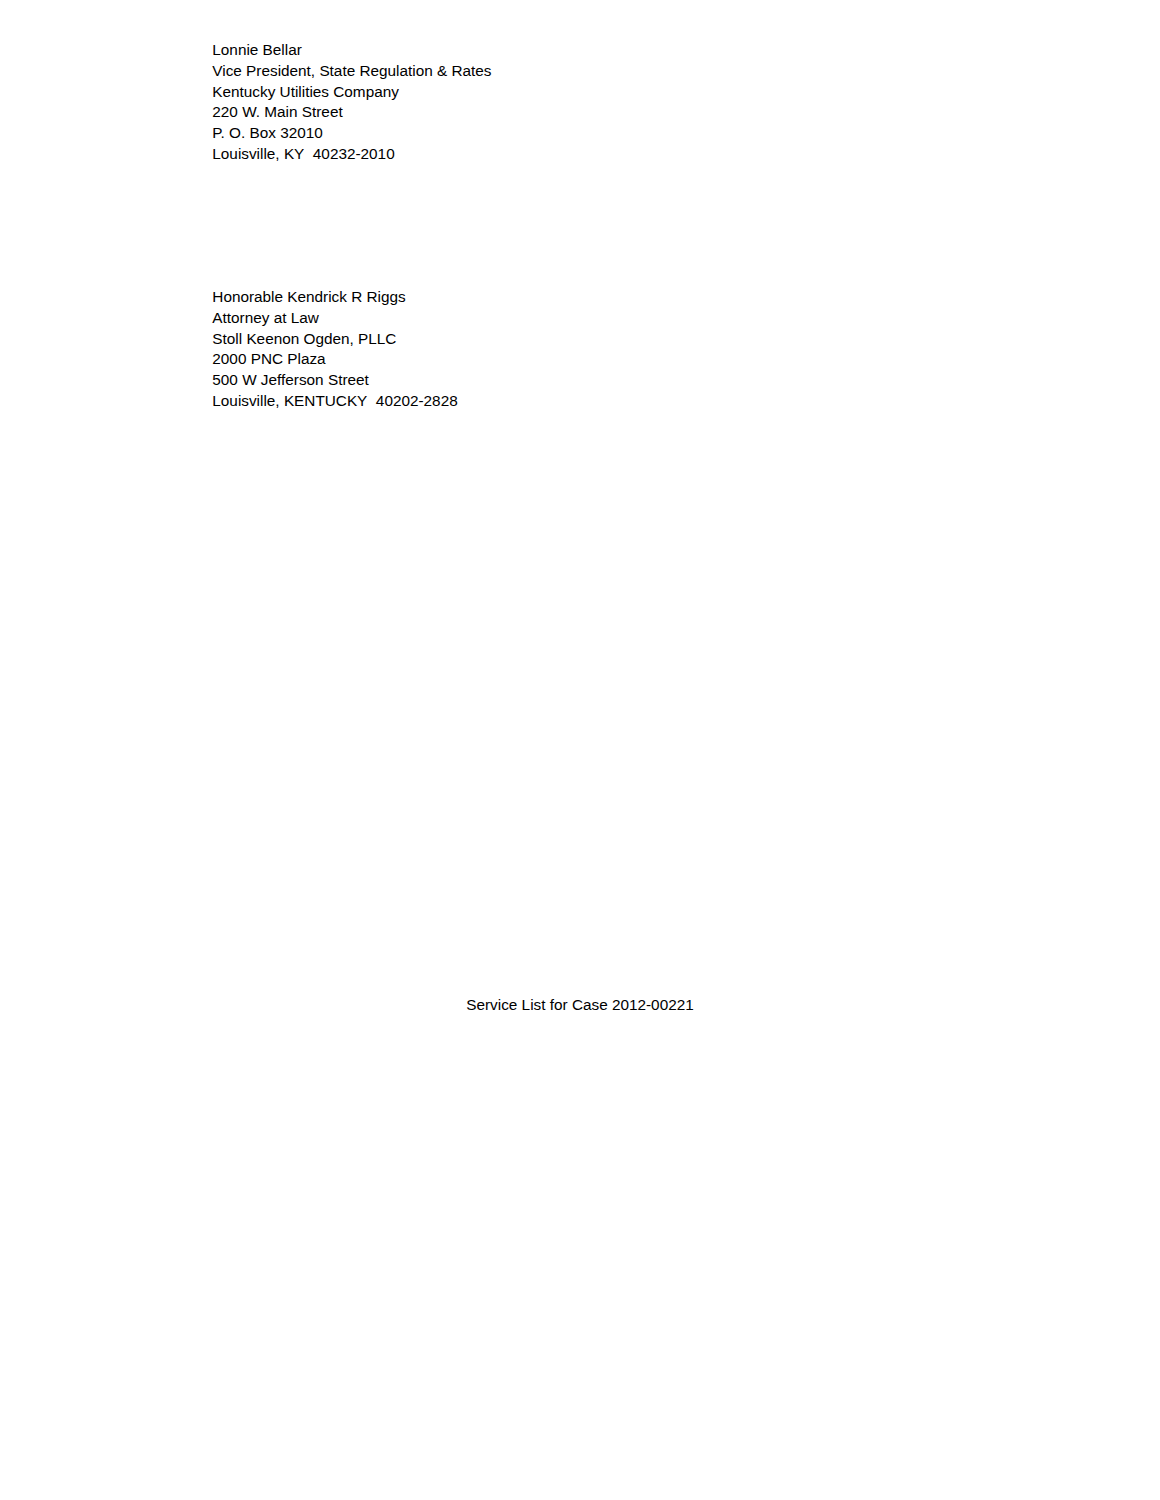Lonnie Bellar
Vice President, State Regulation & Rates
Kentucky Utilities Company
220 W. Main Street
P. O. Box 32010
Louisville, KY 40232-2010
Honorable Kendrick R Riggs
Attorney at Law
Stoll Keenon Ogden, PLLC
2000 PNC Plaza
500 W Jefferson Street
Louisville, KENTUCKY 40202-2828
Service List for Case 2012-00221